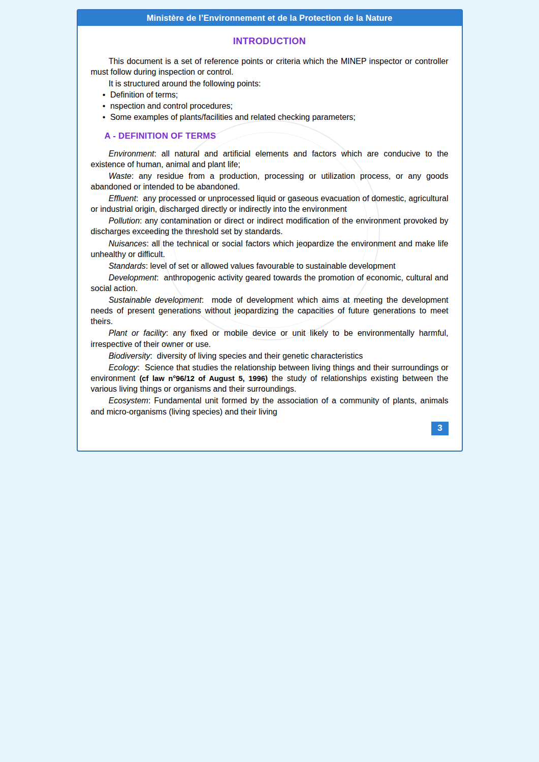Ministère de l’Environnement et de la Protection de la Nature
INTRODUCTION
This document is a set of reference points or criteria which the MINEP inspector or controller must follow during inspection or control.
It is structured around the following points:
Definition of terms;
nspection and control procedures;
Some examples of plants/facilities and related checking parameters;
A - DEFINITION OF TERMS
Environment: all natural and artificial elements and factors which are conducive to the existence of human, animal and plant life;
Waste: any residue from a production, processing or utilization process, or any goods abandoned or intended to be abandoned.
Effluent: any processed or unprocessed liquid or gaseous evacuation of domestic, agricultural or industrial origin, discharged directly or indirectly into the environment
Pollution: any contamination or direct or indirect modification of the environment provoked by discharges exceeding the threshold set by standards.
Nuisances: all the technical or social factors which jeopardize the environment and make life unhealthy or difficult.
Standards: level of set or allowed values favourable to sustainable development
Development: anthropogenic activity geared towards the promotion of economic, cultural and social action.
Sustainable development: mode of development which aims at meeting the development needs of present generations without jeopardizing the capacities of future generations to meet theirs.
Plant or facility: any fixed or mobile device or unit likely to be environmentally harmful, irrespective of their owner or use.
Biodiversity: diversity of living species and their genetic characteristics
Ecology: Science that studies the relationship between living things and their surroundings or environment (cf law n°96/12 of August 5, 1996) the study of relationships existing between the various living things or organisms and their surroundings.
Ecosystem: Fundamental unit formed by the association of a community of plants, animals and micro-organisms (living species) and their living
3